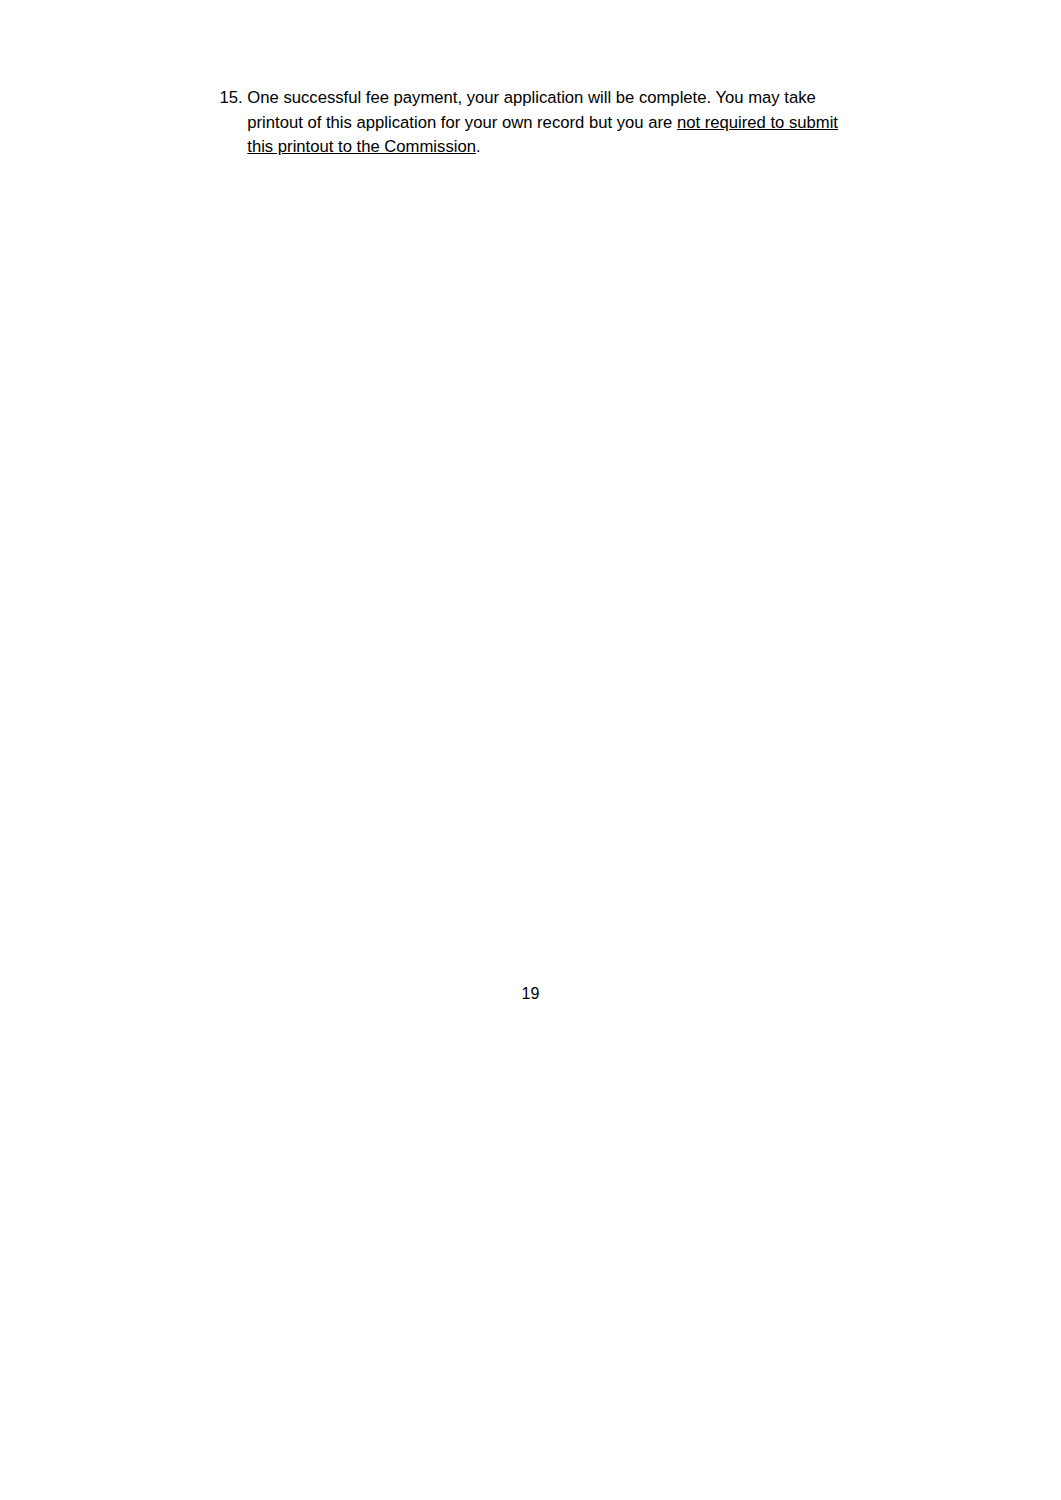One successful fee payment, your application will be complete. You may take printout of this application for your own record but you are not required to submit this printout to the Commission.
19